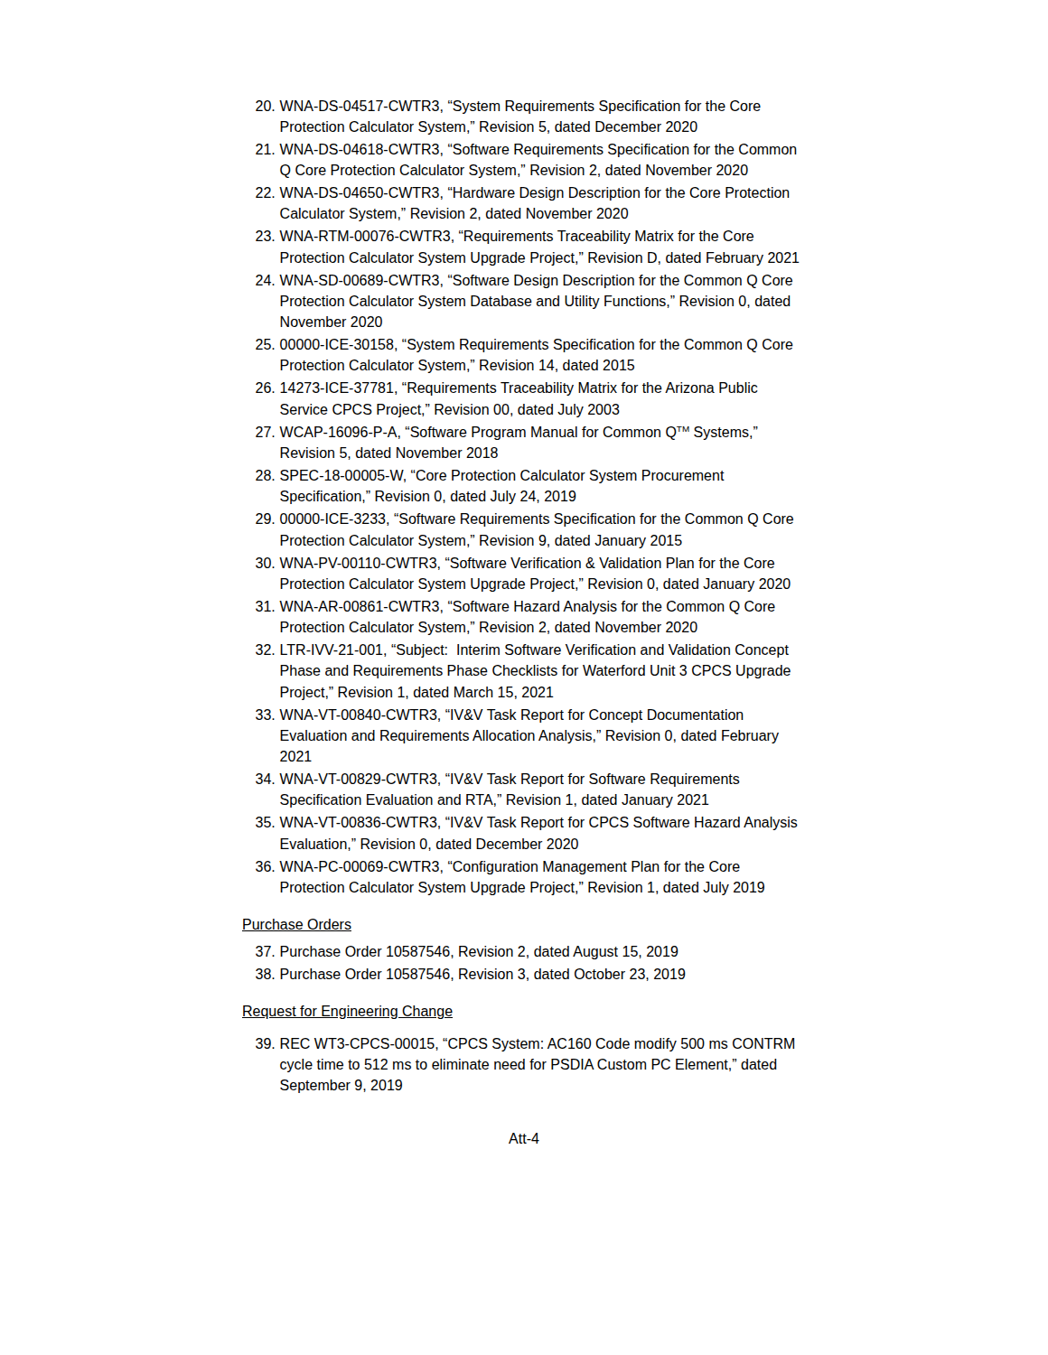20. WNA-DS-04517-CWTR3, “System Requirements Specification for the Core Protection Calculator System,” Revision 5, dated December 2020
21. WNA-DS-04618-CWTR3, “Software Requirements Specification for the Common Q Core Protection Calculator System,” Revision 2, dated November 2020
22. WNA-DS-04650-CWTR3, “Hardware Design Description for the Core Protection Calculator System,” Revision 2, dated November 2020
23. WNA-RTM-00076-CWTR3, “Requirements Traceability Matrix for the Core Protection Calculator System Upgrade Project,” Revision D, dated February 2021
24. WNA-SD-00689-CWTR3, “Software Design Description for the Common Q Core Protection Calculator System Database and Utility Functions,” Revision 0, dated November 2020
25. 00000-ICE-30158, “System Requirements Specification for the Common Q Core Protection Calculator System,” Revision 14, dated 2015
26. 14273-ICE-37781, “Requirements Traceability Matrix for the Arizona Public Service CPCS Project,” Revision 00, dated July 2003
27. WCAP-16096-P-A, “Software Program Manual for Common QTM Systems,” Revision 5, dated November 2018
28. SPEC-18-00005-W, “Core Protection Calculator System Procurement Specification,” Revision 0, dated July 24, 2019
29. 00000-ICE-3233, “Software Requirements Specification for the Common Q Core Protection Calculator System,” Revision 9, dated January 2015
30. WNA-PV-00110-CWTR3, “Software Verification & Validation Plan for the Core Protection Calculator System Upgrade Project,” Revision 0, dated January 2020
31. WNA-AR-00861-CWTR3, “Software Hazard Analysis for the Common Q Core Protection Calculator System,” Revision 2, dated November 2020
32. LTR-IVV-21-001, “Subject: Interim Software Verification and Validation Concept Phase and Requirements Phase Checklists for Waterford Unit 3 CPCS Upgrade Project,” Revision 1, dated March 15, 2021
33. WNA-VT-00840-CWTR3, “IV&V Task Report for Concept Documentation Evaluation and Requirements Allocation Analysis,” Revision 0, dated February 2021
34. WNA-VT-00829-CWTR3, “IV&V Task Report for Software Requirements Specification Evaluation and RTA,” Revision 1, dated January 2021
35. WNA-VT-00836-CWTR3, “IV&V Task Report for CPCS Software Hazard Analysis Evaluation,” Revision 0, dated December 2020
36. WNA-PC-00069-CWTR3, “Configuration Management Plan for the Core Protection Calculator System Upgrade Project,” Revision 1, dated July 2019
Purchase Orders
37. Purchase Order 10587546, Revision 2, dated August 15, 2019
38. Purchase Order 10587546, Revision 3, dated October 23, 2019
Request for Engineering Change
39. REC WT3‑CPCS‑00015, “CPCS System: AC160 Code modify 500 ms CONTRM cycle time to 512 ms to eliminate need for PSDIA Custom PC Element,” dated September 9, 2019
Att-4